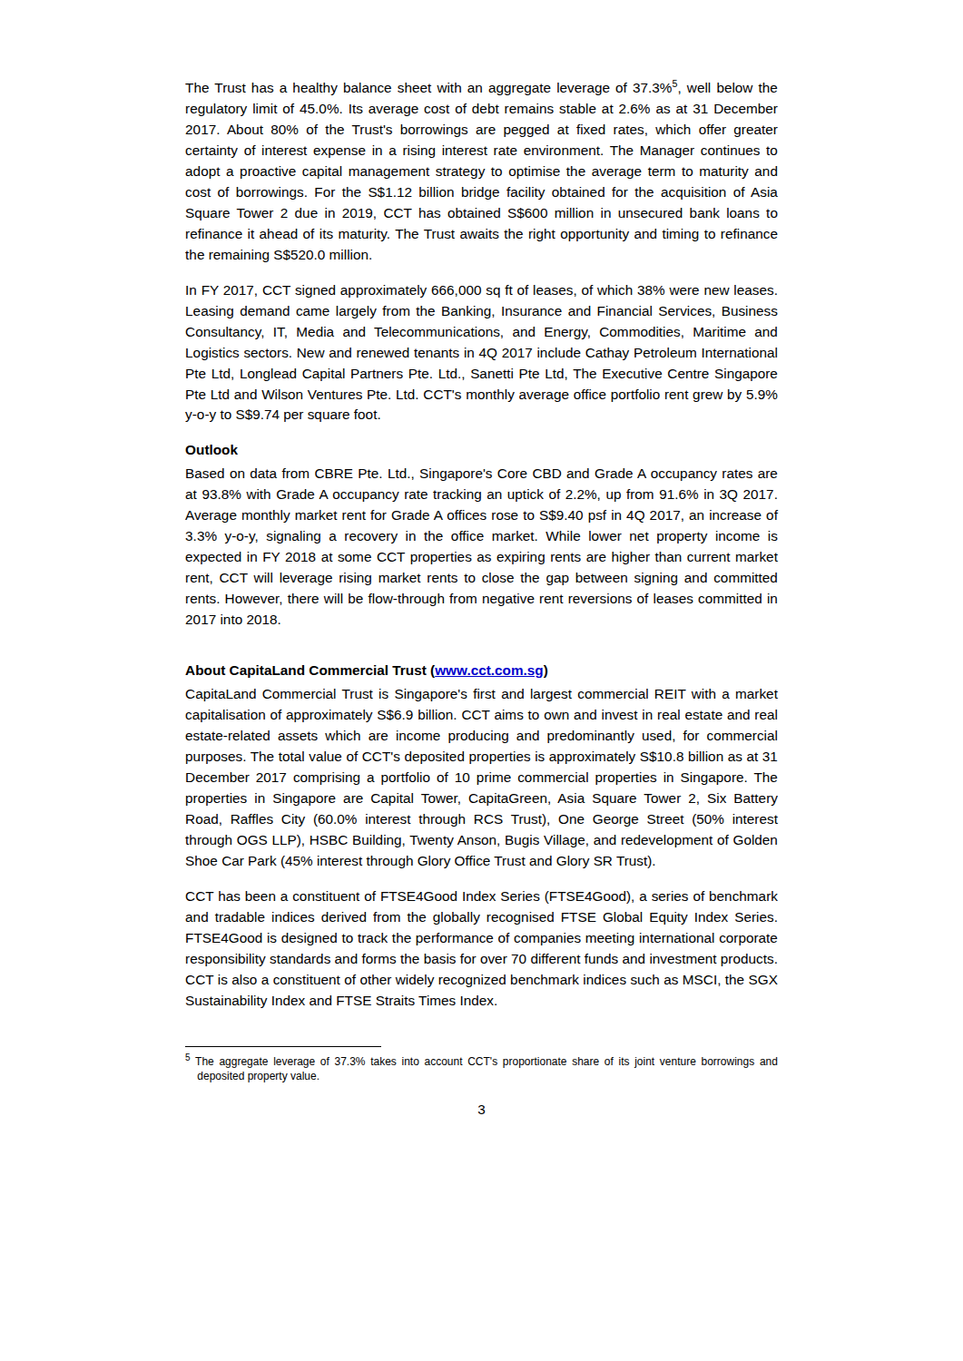The Trust has a healthy balance sheet with an aggregate leverage of 37.3%5, well below the regulatory limit of 45.0%. Its average cost of debt remains stable at 2.6% as at 31 December 2017. About 80% of the Trust's borrowings are pegged at fixed rates, which offer greater certainty of interest expense in a rising interest rate environment. The Manager continues to adopt a proactive capital management strategy to optimise the average term to maturity and cost of borrowings. For the S$1.12 billion bridge facility obtained for the acquisition of Asia Square Tower 2 due in 2019, CCT has obtained S$600 million in unsecured bank loans to refinance it ahead of its maturity. The Trust awaits the right opportunity and timing to refinance the remaining S$520.0 million.
In FY 2017, CCT signed approximately 666,000 sq ft of leases, of which 38% were new leases. Leasing demand came largely from the Banking, Insurance and Financial Services, Business Consultancy, IT, Media and Telecommunications, and Energy, Commodities, Maritime and Logistics sectors. New and renewed tenants in 4Q 2017 include Cathay Petroleum International Pte Ltd, Longlead Capital Partners Pte. Ltd., Sanetti Pte Ltd, The Executive Centre Singapore Pte Ltd and Wilson Ventures Pte. Ltd. CCT's monthly average office portfolio rent grew by 5.9% y-o-y to S$9.74 per square foot.
Outlook
Based on data from CBRE Pte. Ltd., Singapore's Core CBD and Grade A occupancy rates are at 93.8% with Grade A occupancy rate tracking an uptick of 2.2%, up from 91.6% in 3Q 2017. Average monthly market rent for Grade A offices rose to S$9.40 psf in 4Q 2017, an increase of 3.3% y-o-y, signaling a recovery in the office market. While lower net property income is expected in FY 2018 at some CCT properties as expiring rents are higher than current market rent, CCT will leverage rising market rents to close the gap between signing and committed rents. However, there will be flow-through from negative rent reversions of leases committed in 2017 into 2018.
About CapitaLand Commercial Trust (www.cct.com.sg)
CapitaLand Commercial Trust is Singapore's first and largest commercial REIT with a market capitalisation of approximately S$6.9 billion. CCT aims to own and invest in real estate and real estate-related assets which are income producing and predominantly used, for commercial purposes. The total value of CCT's deposited properties is approximately S$10.8 billion as at 31 December 2017 comprising a portfolio of 10 prime commercial properties in Singapore. The properties in Singapore are Capital Tower, CapitaGreen, Asia Square Tower 2, Six Battery Road, Raffles City (60.0% interest through RCS Trust), One George Street (50% interest through OGS LLP), HSBC Building, Twenty Anson, Bugis Village, and redevelopment of Golden Shoe Car Park (45% interest through Glory Office Trust and Glory SR Trust).
CCT has been a constituent of FTSE4Good Index Series (FTSE4Good), a series of benchmark and tradable indices derived from the globally recognised FTSE Global Equity Index Series. FTSE4Good is designed to track the performance of companies meeting international corporate responsibility standards and forms the basis for over 70 different funds and investment products. CCT is also a constituent of other widely recognized benchmark indices such as MSCI, the SGX Sustainability Index and FTSE Straits Times Index.
5 The aggregate leverage of 37.3% takes into account CCT's proportionate share of its joint venture borrowings and deposited property value.
3